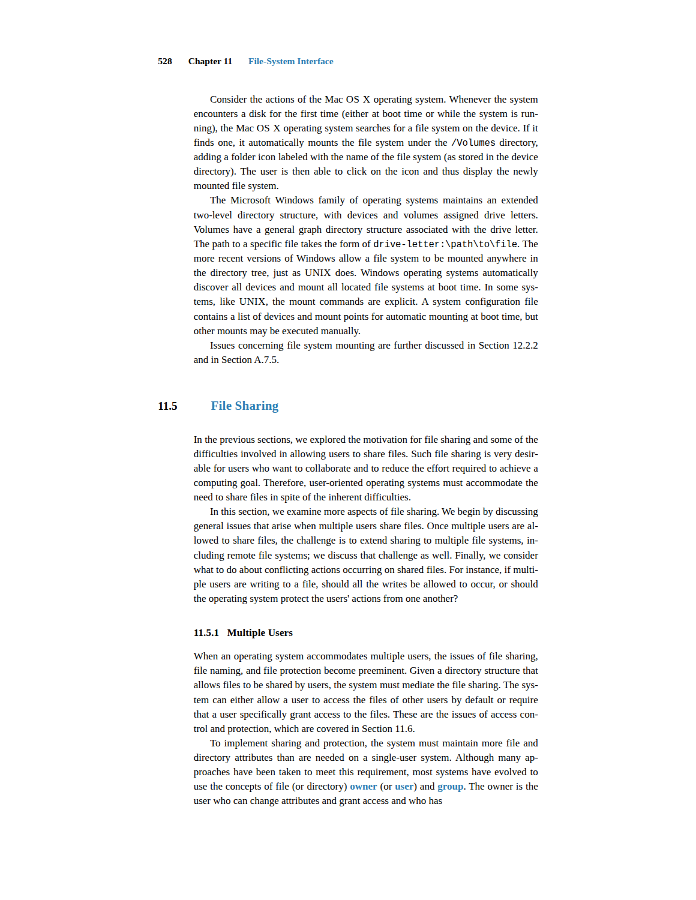528 Chapter 11 File-System Interface
Consider the actions of the Mac OS X operating system. Whenever the system encounters a disk for the first time (either at boot time or while the system is running), the Mac OS X operating system searches for a file system on the device. If it finds one, it automatically mounts the file system under the /Volumes directory, adding a folder icon labeled with the name of the file system (as stored in the device directory). The user is then able to click on the icon and thus display the newly mounted file system.
The Microsoft Windows family of operating systems maintains an extended two-level directory structure, with devices and volumes assigned drive letters. Volumes have a general graph directory structure associated with the drive letter. The path to a specific file takes the form of drive-letter:\path\to\file. The more recent versions of Windows allow a file system to be mounted anywhere in the directory tree, just as UNIX does. Windows operating systems automatically discover all devices and mount all located file systems at boot time. In some systems, like UNIX, the mount commands are explicit. A system configuration file contains a list of devices and mount points for automatic mounting at boot time, but other mounts may be executed manually.
Issues concerning file system mounting are further discussed in Section 12.2.2 and in Section A.7.5.
11.5 File Sharing
In the previous sections, we explored the motivation for file sharing and some of the difficulties involved in allowing users to share files. Such file sharing is very desirable for users who want to collaborate and to reduce the effort required to achieve a computing goal. Therefore, user-oriented operating systems must accommodate the need to share files in spite of the inherent difficulties.
In this section, we examine more aspects of file sharing. We begin by discussing general issues that arise when multiple users share files. Once multiple users are allowed to share files, the challenge is to extend sharing to multiple file systems, including remote file systems; we discuss that challenge as well. Finally, we consider what to do about conflicting actions occurring on shared files. For instance, if multiple users are writing to a file, should all the writes be allowed to occur, or should the operating system protect the users' actions from one another?
11.5.1 Multiple Users
When an operating system accommodates multiple users, the issues of file sharing, file naming, and file protection become preeminent. Given a directory structure that allows files to be shared by users, the system must mediate the file sharing. The system can either allow a user to access the files of other users by default or require that a user specifically grant access to the files. These are the issues of access control and protection, which are covered in Section 11.6.
To implement sharing and protection, the system must maintain more file and directory attributes than are needed on a single-user system. Although many approaches have been taken to meet this requirement, most systems have evolved to use the concepts of file (or directory) owner (or user) and group. The owner is the user who can change attributes and grant access and who has